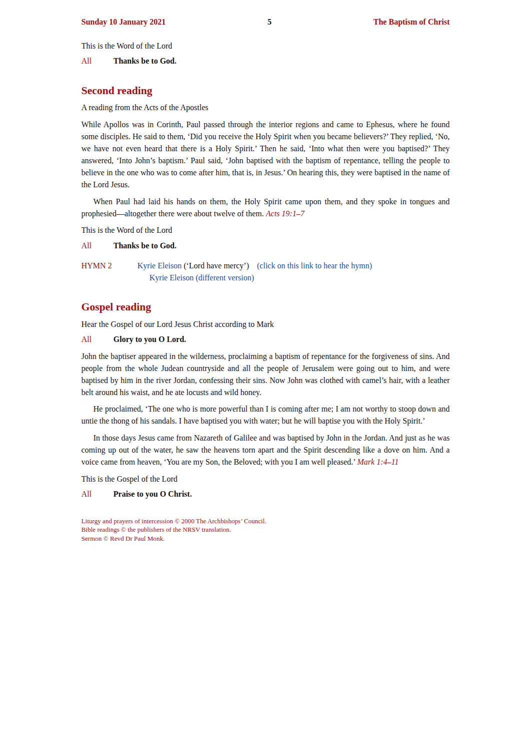Sunday 10 January 2021 5 The Baptism of Christ
This is the Word of the Lord
All Thanks be to God.
Second reading
A reading from the Acts of the Apostles
While Apollos was in Corinth, Paul passed through the interior regions and came to Ephesus, where he found some disciples. He said to them, ‘Did you receive the Holy Spirit when you became believers?’ They replied, ‘No, we have not even heard that there is a Holy Spirit.’ Then he said, ‘Into what then were you baptised?’ They answered, ‘Into John’s baptism.’ Paul said, ‘John baptised with the baptism of repentance, telling the people to believe in the one who was to come after him, that is, in Jesus.’ On hearing this, they were baptised in the name of the Lord Jesus.
When Paul had laid his hands on them, the Holy Spirit came upon them, and they spoke in tongues and prophesied—altogether there were about twelve of them. Acts 19:1–7
This is the Word of the Lord
All Thanks be to God.
HYMN 2 Kyrie Eleison (‘Lord have mercy’) (click on this link to hear the hymn) Kyrie Eleison (different version)
Gospel reading
Hear the Gospel of our Lord Jesus Christ according to Mark
All Glory to you O Lord.
John the baptiser appeared in the wilderness, proclaiming a baptism of repentance for the forgiveness of sins. And people from the whole Judean countryside and all the people of Jerusalem were going out to him, and were baptised by him in the river Jordan, confessing their sins. Now John was clothed with camel’s hair, with a leather belt around his waist, and he ate locusts and wild honey.
He proclaimed, ‘The one who is more powerful than I is coming after me; I am not worthy to stoop down and untie the thong of his sandals. I have baptised you with water; but he will baptise you with the Holy Spirit.’
In those days Jesus came from Nazareth of Galilee and was baptised by John in the Jordan. And just as he was coming up out of the water, he saw the heavens torn apart and the Spirit descending like a dove on him. And a voice came from heaven, ‘You are my Son, the Beloved; with you I am well pleased.’ Mark 1:4–11
This is the Gospel of the Lord
All Praise to you O Christ.
Liturgy and prayers of intercession © 2000 The Archbishops’ Council.
Bible readings © the publishers of the NRSV translation.
Sermon © Revd Dr Paul Monk.